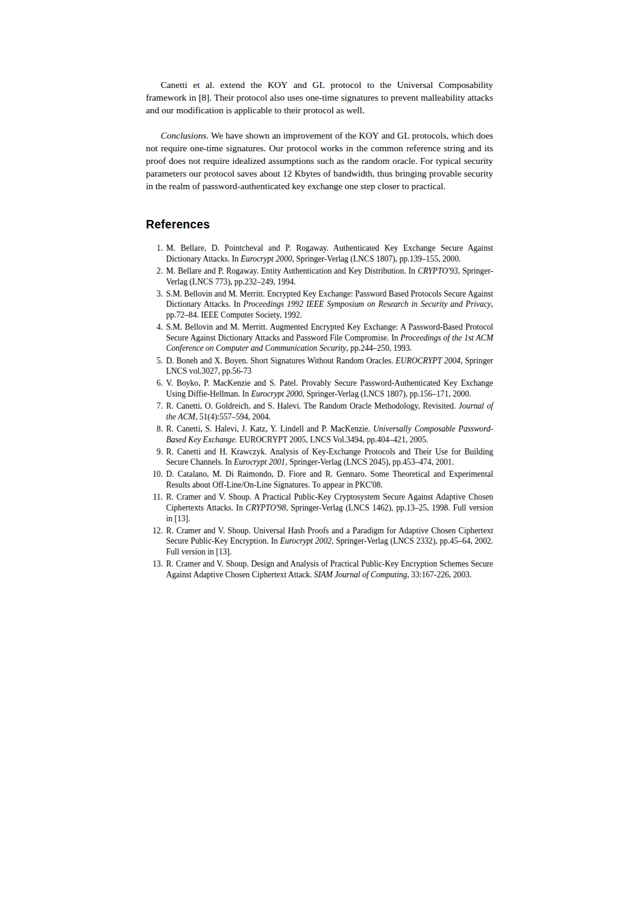Canetti et al. extend the KOY and GL protocol to the Universal Composability framework in [8]. Their protocol also uses one-time signatures to prevent malleability attacks and our modification is applicable to their protocol as well.
Conclusions. We have shown an improvement of the KOY and GL protocols, which does not require one-time signatures. Our protocol works in the common reference string and its proof does not require idealized assumptions such as the random oracle. For typical security parameters our protocol saves about 12 Kbytes of bandwidth, thus bringing provable security in the realm of password-authenticated key exchange one step closer to practical.
References
M. Bellare, D. Pointcheval and P. Rogaway. Authenticated Key Exchange Secure Against Dictionary Attacks. In Eurocrypt 2000, Springer-Verlag (LNCS 1807), pp.139–155, 2000.
M. Bellare and P. Rogaway. Entity Authentication and Key Distribution. In CRYPTO'93, Springer-Verlag (LNCS 773), pp.232–249, 1994.
S.M. Bellovin and M. Merritt. Encrypted Key Exchange: Password Based Protocols Secure Against Dictionary Attacks. In Proceedings 1992 IEEE Symposium on Research in Security and Privacy, pp.72–84. IEEE Computer Society, 1992.
S.M. Bellovin and M. Merritt. Augmented Encrypted Key Exchange: A Password-Based Protocol Secure Against Dictionary Attacks and Password File Compromise. In Proceedings of the 1st ACM Conference on Computer and Communication Security, pp.244–250, 1993.
D. Boneh and X. Boyen. Short Signatures Without Random Oracles. EUROCRYPT 2004, Springer LNCS vol.3027, pp.56-73
V. Boyko, P. MacKenzie and S. Patel. Provably Secure Password-Authenticated Key Exchange Using Diffie-Hellman. In Eurocrypt 2000, Springer-Verlag (LNCS 1807), pp.156–171, 2000.
R. Canetti, O. Goldreich, and S. Halevi. The Random Oracle Methodology, Revisited. Journal of the ACM, 51(4):557–594, 2004.
R. Canetti, S. Halevi, J. Katz, Y. Lindell and P. MacKenzie. Universally Composable Password-Based Key Exchange. EUROCRYPT 2005, LNCS Vol.3494, pp.404–421, 2005.
R. Canetti and H. Krawczyk. Analysis of Key-Exchange Protocols and Their Use for Building Secure Channels. In Eurocrypt 2001, Springer-Verlag (LNCS 2045), pp.453–474, 2001.
D. Catalano, M. Di Raimondo, D. Fiore and R. Gennaro. Some Theoretical and Experimental Results about Off-Line/On-Line Signatures. To appear in PKC'08.
R. Cramer and V. Shoup. A Practical Public-Key Cryptosystem Secure Against Adaptive Chosen Ciphertexts Attacks. In CRYPTO'98, Springer-Verlag (LNCS 1462), pp.13–25, 1998. Full version in [13].
R. Cramer and V. Shoup. Universal Hash Proofs and a Paradigm for Adaptive Chosen Ciphertext Secure Public-Key Encryption. In Eurocrypt 2002, Springer-Verlag (LNCS 2332), pp.45–64, 2002. Full version in [13].
R. Cramer and V. Shoup. Design and Analysis of Practical Public-Key Encryption Schemes Secure Against Adaptive Chosen Ciphertext Attack. SIAM Journal of Computing, 33:167-226, 2003.